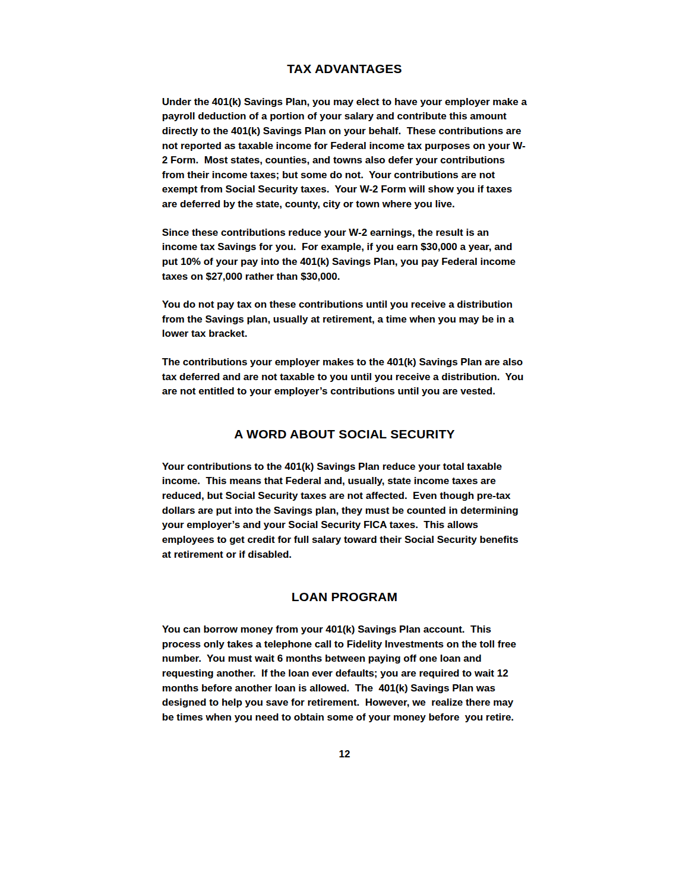TAX ADVANTAGES
Under the 401(k) Savings Plan, you may elect to have your employer make a payroll deduction of a portion of your salary and contribute this amount directly to the 401(k) Savings Plan on your behalf. These contributions are not reported as taxable income for Federal income tax purposes on your W-2 Form. Most states, counties, and towns also defer your contributions from their income taxes; but some do not. Your contributions are not exempt from Social Security taxes. Your W-2 Form will show you if taxes are deferred by the state, county, city or town where you live.
Since these contributions reduce your W-2 earnings, the result is an income tax Savings for you. For example, if you earn $30,000 a year, and put 10% of your pay into the 401(k) Savings Plan, you pay Federal income taxes on $27,000 rather than $30,000.
You do not pay tax on these contributions until you receive a distribution from the Savings plan, usually at retirement, a time when you may be in a lower tax bracket.
The contributions your employer makes to the 401(k) Savings Plan are also tax deferred and are not taxable to you until you receive a distribution. You are not entitled to your employer’s contributions until you are vested.
A WORD ABOUT SOCIAL SECURITY
Your contributions to the 401(k) Savings Plan reduce your total taxable income. This means that Federal and, usually, state income taxes are reduced, but Social Security taxes are not affected. Even though pre-tax dollars are put into the Savings plan, they must be counted in determining your employer’s and your Social Security FICA taxes. This allows employees to get credit for full salary toward their Social Security benefits at retirement or if disabled.
LOAN PROGRAM
You can borrow money from your 401(k) Savings Plan account. This process only takes a telephone call to Fidelity Investments on the toll free number. You must wait 6 months between paying off one loan and requesting another. If the loan ever defaults; you are required to wait 12 months before another loan is allowed. The 401(k) Savings Plan was designed to help you save for retirement. However, we realize there may be times when you need to obtain some of your money before you retire.
12